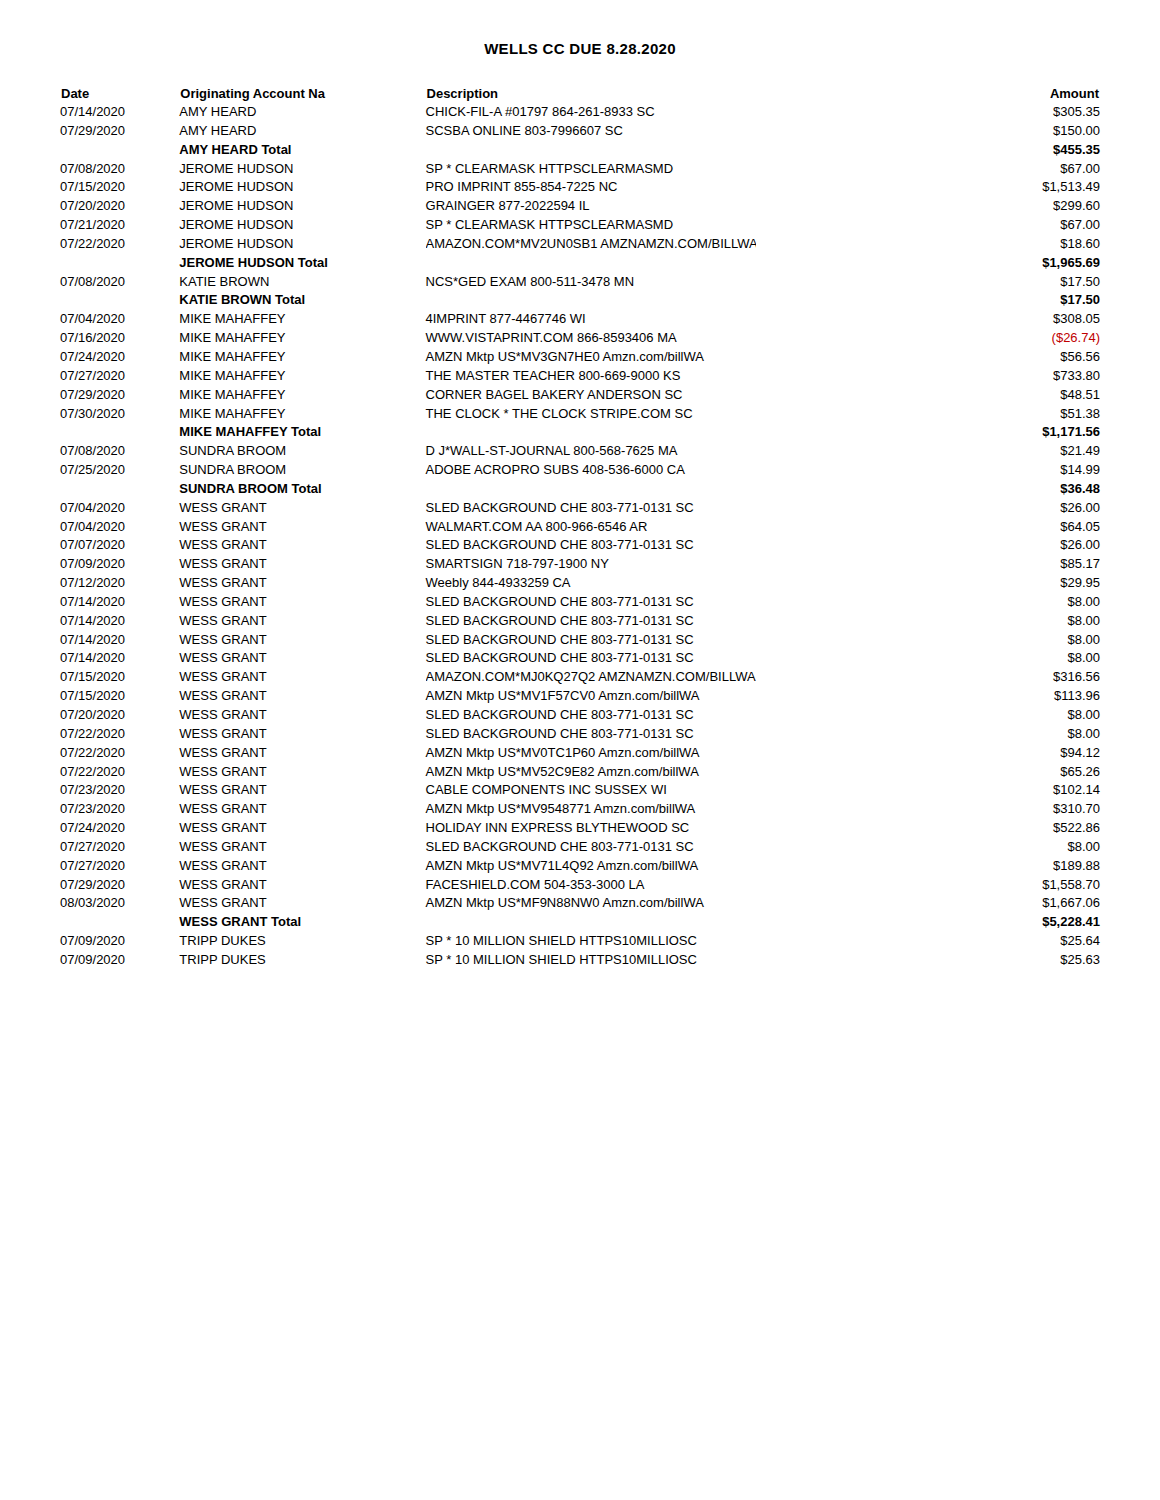WELLS CC DUE 8.28.2020
| Date | Originating Account Na | Description | Amount |
| --- | --- | --- | --- |
| 07/14/2020 | AMY HEARD | CHICK-FIL-A #01797 864-261-8933 SC | $305.35 |
| 07/29/2020 | AMY HEARD | SCSBA ONLINE 803-7996607 SC | $150.00 |
| | AMY HEARD Total | $455.35 |
| 07/08/2020 | JEROME HUDSON | SP * CLEARMASK HTTPSCLEARMASMD | $67.00 |
| 07/15/2020 | JEROME HUDSON | PRO IMPRINT 855-854-7225 NC | $1,513.49 |
| 07/20/2020 | JEROME HUDSON | GRAINGER 877-2022594 IL | $299.60 |
| 07/21/2020 | JEROME HUDSON | SP * CLEARMASK HTTPSCLEARMASMD | $67.00 |
| 07/22/2020 | JEROME HUDSON | AMAZON.COM*MV2UN0SB1 AMZNAMZN.COM/BILLWA | $18.60 |
| | JEROME HUDSON Total | $1,965.69 |
| 07/08/2020 | KATIE BROWN | NCS*GED EXAM 800-511-3478 MN | $17.50 |
| | KATIE BROWN Total | $17.50 |
| 07/04/2020 | MIKE MAHAFFEY | 4IMPRINT 877-4467746 WI | $308.05 |
| 07/16/2020 | MIKE MAHAFFEY | WWW.VISTAPRINT.COM 866-8593406 MA | ($26.74) |
| 07/24/2020 | MIKE MAHAFFEY | AMZN Mktp US*MV3GN7HE0 Amzn.com/billWA | $56.56 |
| 07/27/2020 | MIKE MAHAFFEY | THE MASTER TEACHER 800-669-9000 KS | $733.80 |
| 07/29/2020 | MIKE MAHAFFEY | CORNER BAGEL BAKERY ANDERSON SC | $48.51 |
| 07/30/2020 | MIKE MAHAFFEY | THE CLOCK * THE CLOCK STRIPE.COM SC | $51.38 |
| | MIKE MAHAFFEY Total | $1,171.56 |
| 07/08/2020 | SUNDRA BROOM | D J*WALL-ST-JOURNAL 800-568-7625 MA | $21.49 |
| 07/25/2020 | SUNDRA BROOM | ADOBE ACROPRO SUBS 408-536-6000 CA | $14.99 |
| | SUNDRA BROOM Total | $36.48 |
| 07/04/2020 | WESS GRANT | SLED BACKGROUND CHE 803-771-0131 SC | $26.00 |
| 07/04/2020 | WESS GRANT | WALMART.COM AA 800-966-6546 AR | $64.05 |
| 07/07/2020 | WESS GRANT | SLED BACKGROUND CHE 803-771-0131 SC | $26.00 |
| 07/09/2020 | WESS GRANT | SMARTSIGN 718-797-1900 NY | $85.17 |
| 07/12/2020 | WESS GRANT | Weebly 844-4933259 CA | $29.95 |
| 07/14/2020 | WESS GRANT | SLED BACKGROUND CHE 803-771-0131 SC | $8.00 |
| 07/14/2020 | WESS GRANT | SLED BACKGROUND CHE 803-771-0131 SC | $8.00 |
| 07/14/2020 | WESS GRANT | SLED BACKGROUND CHE 803-771-0131 SC | $8.00 |
| 07/14/2020 | WESS GRANT | SLED BACKGROUND CHE 803-771-0131 SC | $8.00 |
| 07/15/2020 | WESS GRANT | AMAZON.COM*MJ0KQ27Q2 AMZNAMZN.COM/BILLWA | $316.56 |
| 07/15/2020 | WESS GRANT | AMZN Mktp US*MV1F57CV0 Amzn.com/billWA | $113.96 |
| 07/20/2020 | WESS GRANT | SLED BACKGROUND CHE 803-771-0131 SC | $8.00 |
| 07/22/2020 | WESS GRANT | SLED BACKGROUND CHE 803-771-0131 SC | $8.00 |
| 07/22/2020 | WESS GRANT | AMZN Mktp US*MV0TC1P60 Amzn.com/billWA | $94.12 |
| 07/22/2020 | WESS GRANT | AMZN Mktp US*MV52C9E82 Amzn.com/billWA | $65.26 |
| 07/23/2020 | WESS GRANT | CABLE COMPONENTS INC SUSSEX WI | $102.14 |
| 07/23/2020 | WESS GRANT | AMZN Mktp US*MV9548771 Amzn.com/billWA | $310.70 |
| 07/24/2020 | WESS GRANT | HOLIDAY INN EXPRESS BLYTHEWOOD SC | $522.86 |
| 07/27/2020 | WESS GRANT | SLED BACKGROUND CHE 803-771-0131 SC | $8.00 |
| 07/27/2020 | WESS GRANT | AMZN Mktp US*MV71L4Q92 Amzn.com/billWA | $189.88 |
| 07/29/2020 | WESS GRANT | FACESHIELD.COM 504-353-3000 LA | $1,558.70 |
| 08/03/2020 | WESS GRANT | AMZN Mktp US*MF9N88NW0 Amzn.com/billWA | $1,667.06 |
| | WESS GRANT Total | $5,228.41 |
| 07/09/2020 | TRIPP DUKES | SP * 10 MILLION SHIELD HTTPS10MILLIOSC | $25.64 |
| 07/09/2020 | TRIPP DUKES | SP * 10 MILLION SHIELD HTTPS10MILLIOSC | $25.63 |